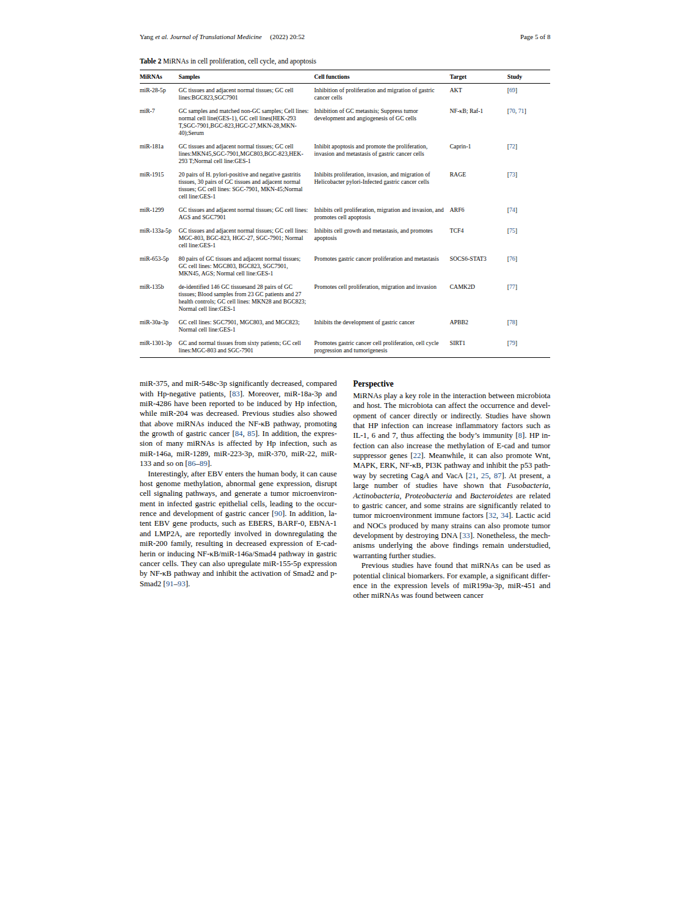Yang et al. Journal of Translational Medicine (2022) 20:52
Page 5 of 8
Table 2 MiRNAs in cell proliferation, cell cycle, and apoptosis
| MiRNAs | Samples | Cell functions | Target | Study |
| --- | --- | --- | --- | --- |
| miR-28-5p | GC tissues and adjacent normal tissues; GC cell lines:BGC823,SGC7901 | Inhibition of proliferation and migration of gastric cancer cells | AKT | [ 69 ] |
| miR-7 | GC samples and matched non-GC samples; Cell lines: normal cell line(GES-1), GC cell lines(HEK-293 T,SGC-7901,BGC-823,HGC-27,MKN-28,MKN-40);Serum | Inhibition of GC metastsis; Suppress tumor development and angiogenesis of GC cells | NF-κB; Raf-1 | [ 70 , 71 ] |
| miR-181a | GC tissues and adjacent normal tissues; GC cell lines:MKN45,SGC-7901,MGC803,BGC-823,HEK-293 T;Normal cell line:GES-1 | Inhibit apoptosis and promote the proliferation, invasion and metastasis of gastric cancer cells | Caprin-1 | [ 72 ] |
| miR-1915 | 20 pairs of H. pylori-positive and negative gastritis tissues, 30 pairs of GC tissues and adjacent normal tissues; GC cell lines: SGC-7901, MKN-45;Normal cell line:GES-1 | Inhibits proliferation, invasion, and migration of Helicobacter pylori-Infected gastric cancer cells | RAGE | [ 73 ] |
| miR-1299 | GC tissues and adjacent normal tissues; GC cell lines: AGS and SGC7901 | Inhibits cell proliferation, migration and invasion, and promotes cell apoptosis | ARF6 | [ 74 ] |
| miR-133a-5p | GC tissues and adjacent normal tissues; GC cell lines: MGC-803, BGC-823, HGC-27, SGC-7901; Normal cell line:GES-1 | Inhibits cell growth and metastasis, and promotes apoptosis | TCF4 | [ 75 ] |
| miR-653-5p | 80 pairs of GC tissues and adjacent normal tissues; GC cell lines: MGC803, BGC823, SGC7901, MKN45, AGS; Normal cell line:GES-1 | Promotes gastric cancer proliferation and metastasis | SOCS6-STAT3 | [ 76 ] |
| miR-135b | de-identified 146 GC tissuesand 28 pairs of GC tissues; Blood samples from 23 GC patients and 27 health controls; GC cell lines: MKN28 and BGC823; Normal cell line:GES-1 | Promotes cell proliferation, migration and invasion | CAMK2D | [ 77 ] |
| miR-30a-3p | GC cell lines: SGC7901, MGC803, and MGC823; Normal cell line:GES-1 | Inhibits the development of gastric cancer | APBB2 | [ 78 ] |
| miR-1301-3p | GC and normal tissues from sixty patients; GC cell lines:MGC-803 and SGC-7901 | Promotes gastric cancer cell proliferation, cell cycle progression and tumorigenesis | SIRT1 | [ 79 ] |
miR-375, and miR-548c-3p significantly decreased, compared with Hp-negative patients, [83]. Moreover, miR-18a-3p and miR-4286 have been reported to be induced by Hp infection, while miR-204 was decreased. Previous studies also showed that above miRNAs induced the NF-κB pathway, promoting the growth of gastric cancer [84, 85]. In addition, the expression of many miRNAs is affected by Hp infection, such as miR-146a, miR-1289, miR-223-3p, miR-370, miR-22, miR-133 and so on [86–89].
Interestingly, after EBV enters the human body, it can cause host genome methylation, abnormal gene expression, disrupt cell signaling pathways, and generate a tumor microenvironment in infected gastric epithelial cells, leading to the occurrence and development of gastric cancer [90]. In addition, latent EBV gene products, such as EBERS, BARF-0, EBNA-1 and LMP2A, are reportedly involved in downregulating the miR-200 family, resulting in decreased expression of E-cadherin or inducing NF-κB/miR-146a/Smad4 pathway in gastric cancer cells. They can also upregulate miR-155-5p expression by NF-κB pathway and inhibit the activation of Smad2 and p-Smad2 [91–93].
Perspective
MiRNAs play a key role in the interaction between microbiota and host. The microbiota can affect the occurrence and development of cancer directly or indirectly. Studies have shown that HP infection can increase inflammatory factors such as IL-1, 6 and 7, thus affecting the body’s immunity [8]. HP infection can also increase the methylation of E-cad and tumor suppressor genes [22]. Meanwhile, it can also promote Wnt, MAPK, ERK, NF-κB, PI3K pathway and inhibit the p53 pathway by secreting CagA and VacA [21, 25, 87]. At present, a large number of studies have shown that Fusobacteria, Actinobacteria, Proteobacteria and Bacteroidetes are related to gastric cancer, and some strains are significantly related to tumor microenvironment immune factors [32, 34]. Lactic acid and NOCs produced by many strains can also promote tumor development by destroying DNA [33]. Nonetheless, the mechanisms underlying the above findings remain understudied, warranting further studies.
Previous studies have found that miRNAs can be used as potential clinical biomarkers. For example, a significant difference in the expression levels of miR199a-3p, miR-451 and other miRNAs was found between cancer